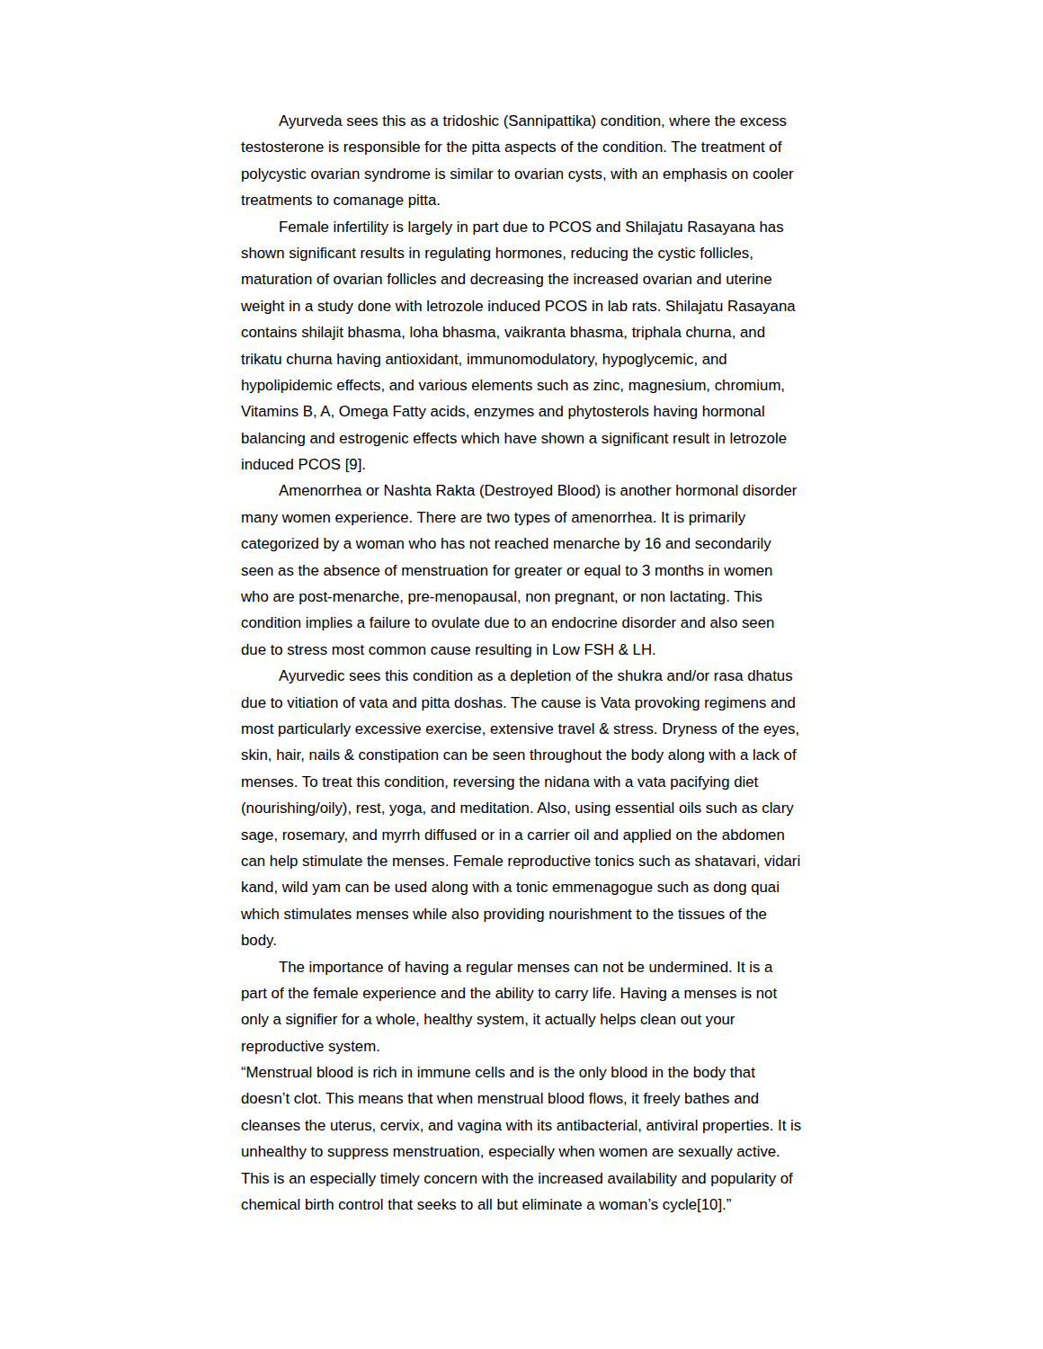Ayurveda sees this as a tridoshic (Sannipattika) condition, where the excess testosterone is responsible for the pitta aspects of the condition. The treatment of polycystic ovarian syndrome is similar to ovarian cysts, with an emphasis on cooler treatments to comanage pitta.
Female infertility is largely in part due to PCOS and Shilajatu Rasayana has shown significant results in regulating hormones, reducing the cystic follicles, maturation of ovarian follicles and decreasing the increased ovarian and uterine weight in a study done with letrozole induced PCOS in lab rats. Shilajatu Rasayana contains shilajit bhasma, loha bhasma, vaikranta bhasma, triphala churna, and trikatu churna having antioxidant, immunomodulatory, hypoglycemic, and hypolipidemic effects, and various elements such as zinc, magnesium, chromium, Vitamins B, A, Omega Fatty acids, enzymes and phytosterols having hormonal balancing and estrogenic effects which have shown a significant result in letrozole induced PCOS [9].
Amenorrhea or Nashta Rakta (Destroyed Blood) is another hormonal disorder many women experience. There are two types of amenorrhea. It is primarily categorized by a woman who has not reached menarche by 16 and secondarily seen as the absence of menstruation for greater or equal to 3 months in women who are post-menarche, pre-menopausal, non pregnant, or non lactating. This condition implies a failure to ovulate due to an endocrine disorder and also seen due to stress most common cause resulting in Low FSH & LH.
Ayurvedic sees this condition as a depletion of the shukra and/or rasa dhatus due to vitiation of vata and pitta doshas. The cause is Vata provoking regimens and most particularly excessive exercise, extensive travel & stress. Dryness of the eyes, skin, hair, nails & constipation can be seen throughout the body along with a lack of menses. To treat this condition, reversing the nidana with a vata pacifying diet (nourishing/oily), rest, yoga, and meditation. Also, using essential oils such as clary sage, rosemary, and myrrh diffused or in a carrier oil and applied on the abdomen can help stimulate the menses. Female reproductive tonics such as shatavari, vidari kand, wild yam can be used along with a tonic emmenagogue such as dong quai which stimulates menses while also providing nourishment to the tissues of the body.
The importance of having a regular menses can not be undermined. It is a part of the female experience and the ability to carry life. Having a menses is not only a signifier for a whole, healthy system, it actually helps clean out your reproductive system.
“Menstrual blood is rich in immune cells and is the only blood in the body that doesn’t clot. This means that when menstrual blood flows, it freely bathes and cleanses the uterus, cervix, and vagina with its antibacterial, antiviral properties. It is unhealthy to suppress menstruation, especially when women are sexually active. This is an especially timely concern with the increased availability and popularity of chemical birth control that seeks to all but eliminate a woman’s cycle[10].”